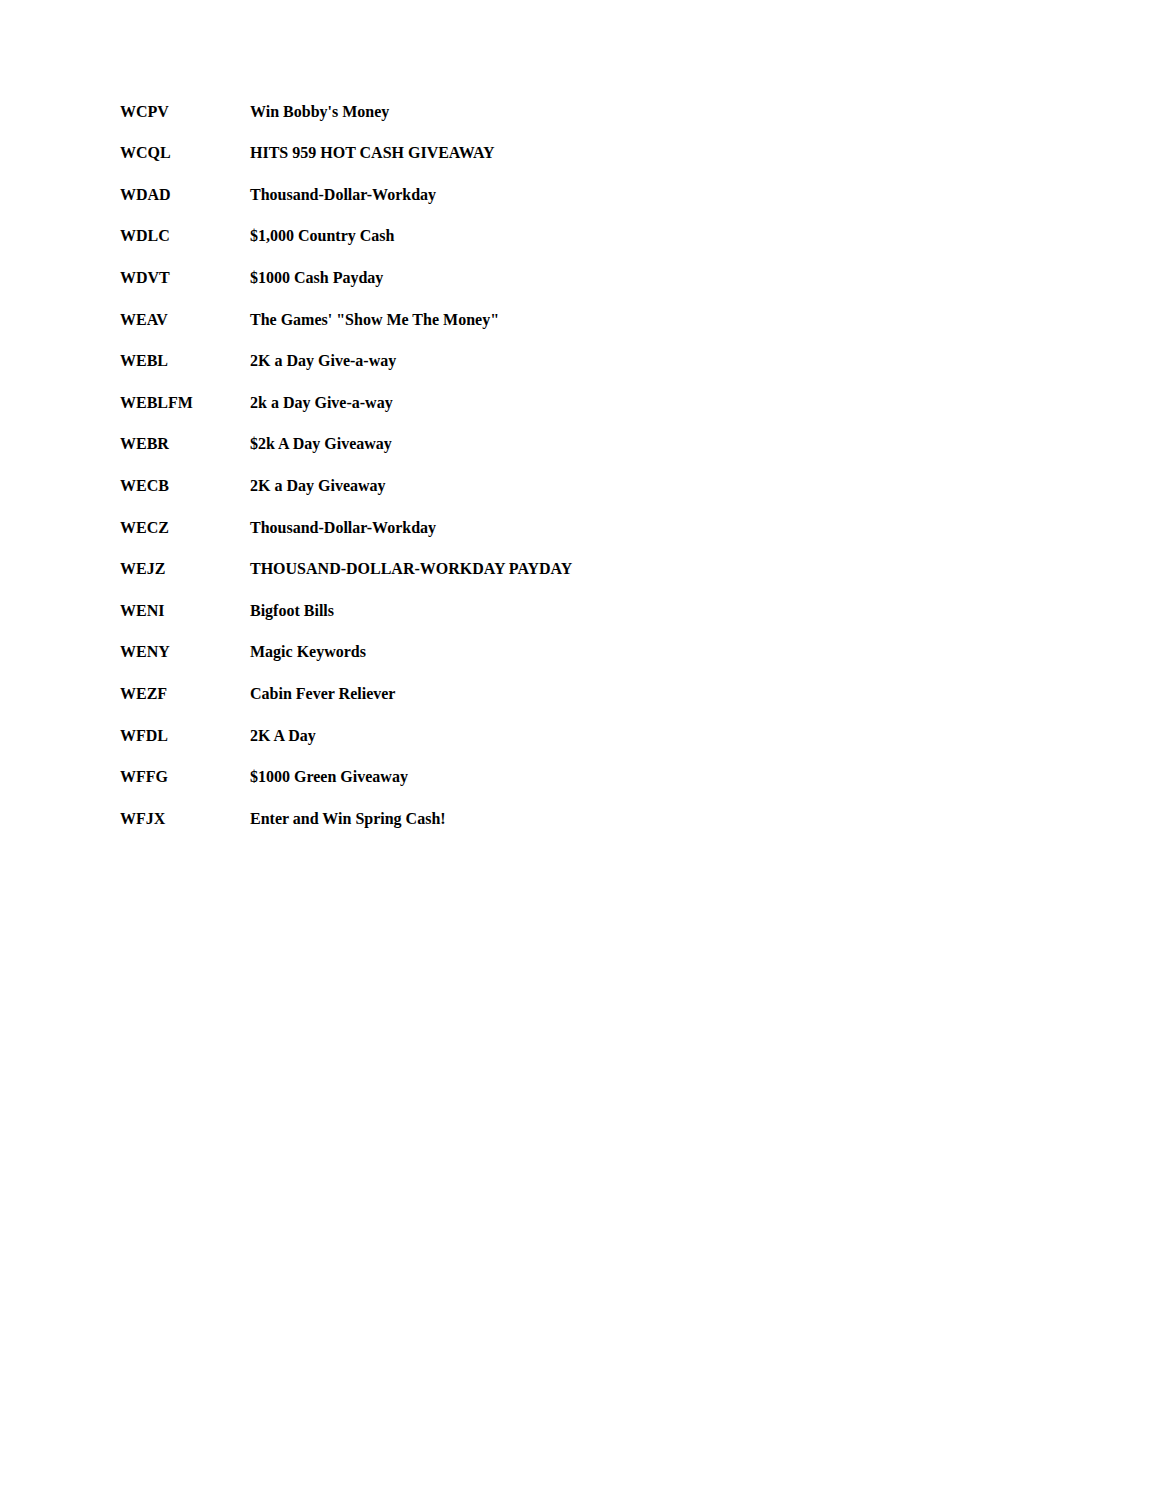| WCPV | Win Bobby's Money |
| WCQL | HITS 959 HOT CASH GIVEAWAY |
| WDAD | Thousand-Dollar-Workday |
| WDLC | $1,000 Country Cash |
| WDVT | $1000 Cash Payday |
| WEAV | The Games' "Show Me The Money" |
| WEBL | 2K a Day Give-a-way |
| WEBLFM | 2k a Day Give-a-way |
| WEBR | $2k A Day Giveaway |
| WECB | 2K a Day Giveaway |
| WECZ | Thousand-Dollar-Workday |
| WEJZ | THOUSAND-DOLLAR-WORKDAY PAYDAY |
| WENI | Bigfoot Bills |
| WENY | Magic Keywords |
| WEZF | Cabin Fever Reliever |
| WFDL | 2K A Day |
| WFFG | $1000 Green Giveaway |
| WFJX | Enter and Win Spring Cash! |